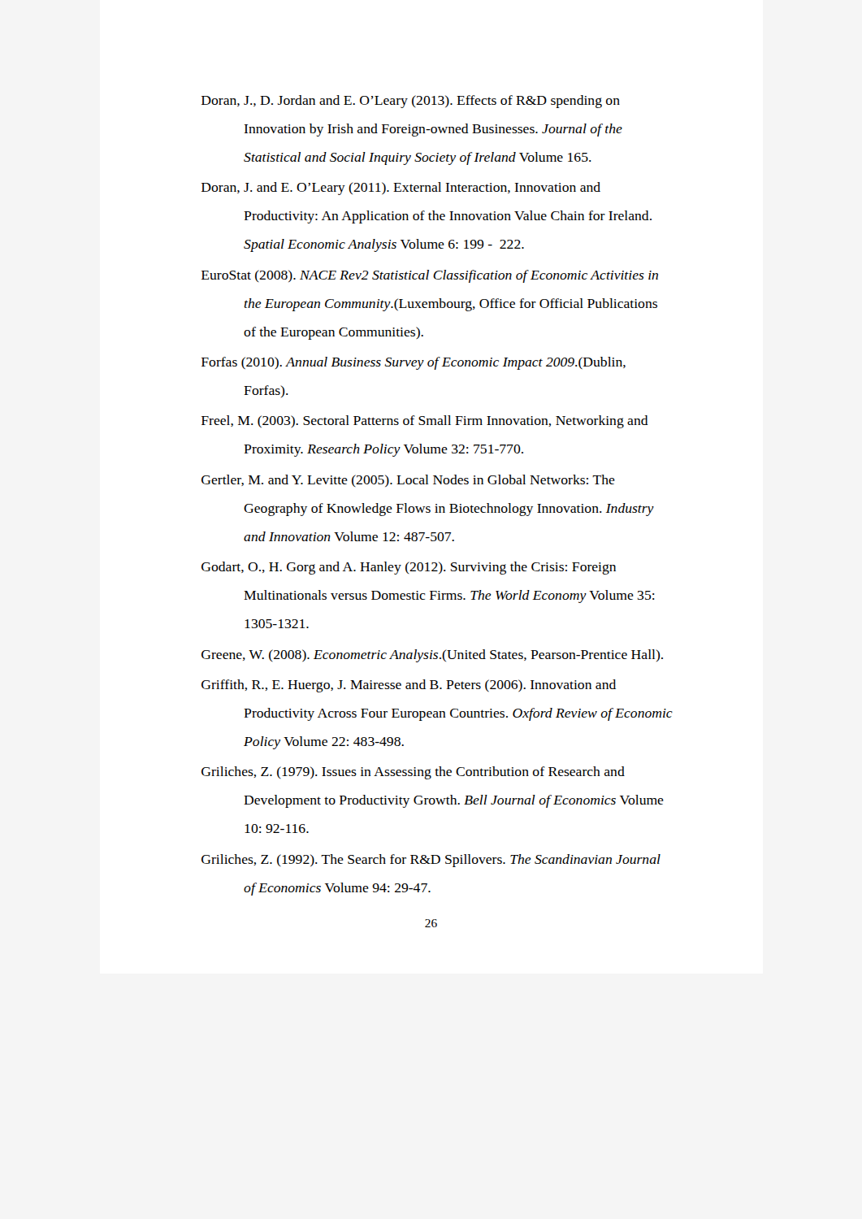Doran, J., D. Jordan and E. O’Leary (2013). Effects of R&D spending on Innovation by Irish and Foreign-owned Businesses. Journal of the Statistical and Social Inquiry Society of Ireland Volume 165.
Doran, J. and E. O’Leary (2011). External Interaction, Innovation and Productivity: An Application of the Innovation Value Chain for Ireland. Spatial Economic Analysis Volume 6: 199 - 222.
EuroStat (2008). NACE Rev2 Statistical Classification of Economic Activities in the European Community.(Luxembourg, Office for Official Publications of the European Communities).
Forfas (2010). Annual Business Survey of Economic Impact 2009.(Dublin, Forfas).
Freel, M. (2003). Sectoral Patterns of Small Firm Innovation, Networking and Proximity. Research Policy Volume 32: 751-770.
Gertler, M. and Y. Levitte (2005). Local Nodes in Global Networks: The Geography of Knowledge Flows in Biotechnology Innovation. Industry and Innovation Volume 12: 487-507.
Godart, O., H. Gorg and A. Hanley (2012). Surviving the Crisis: Foreign Multinationals versus Domestic Firms. The World Economy Volume 35: 1305-1321.
Greene, W. (2008). Econometric Analysis.(United States, Pearson-Prentice Hall).
Griffith, R., E. Huergo, J. Mairesse and B. Peters (2006). Innovation and Productivity Across Four European Countries. Oxford Review of Economic Policy Volume 22: 483-498.
Griliches, Z. (1979). Issues in Assessing the Contribution of Research and Development to Productivity Growth. Bell Journal of Economics Volume 10: 92-116.
Griliches, Z. (1992). The Search for R&D Spillovers. The Scandinavian Journal of Economics Volume 94: 29-47.
26